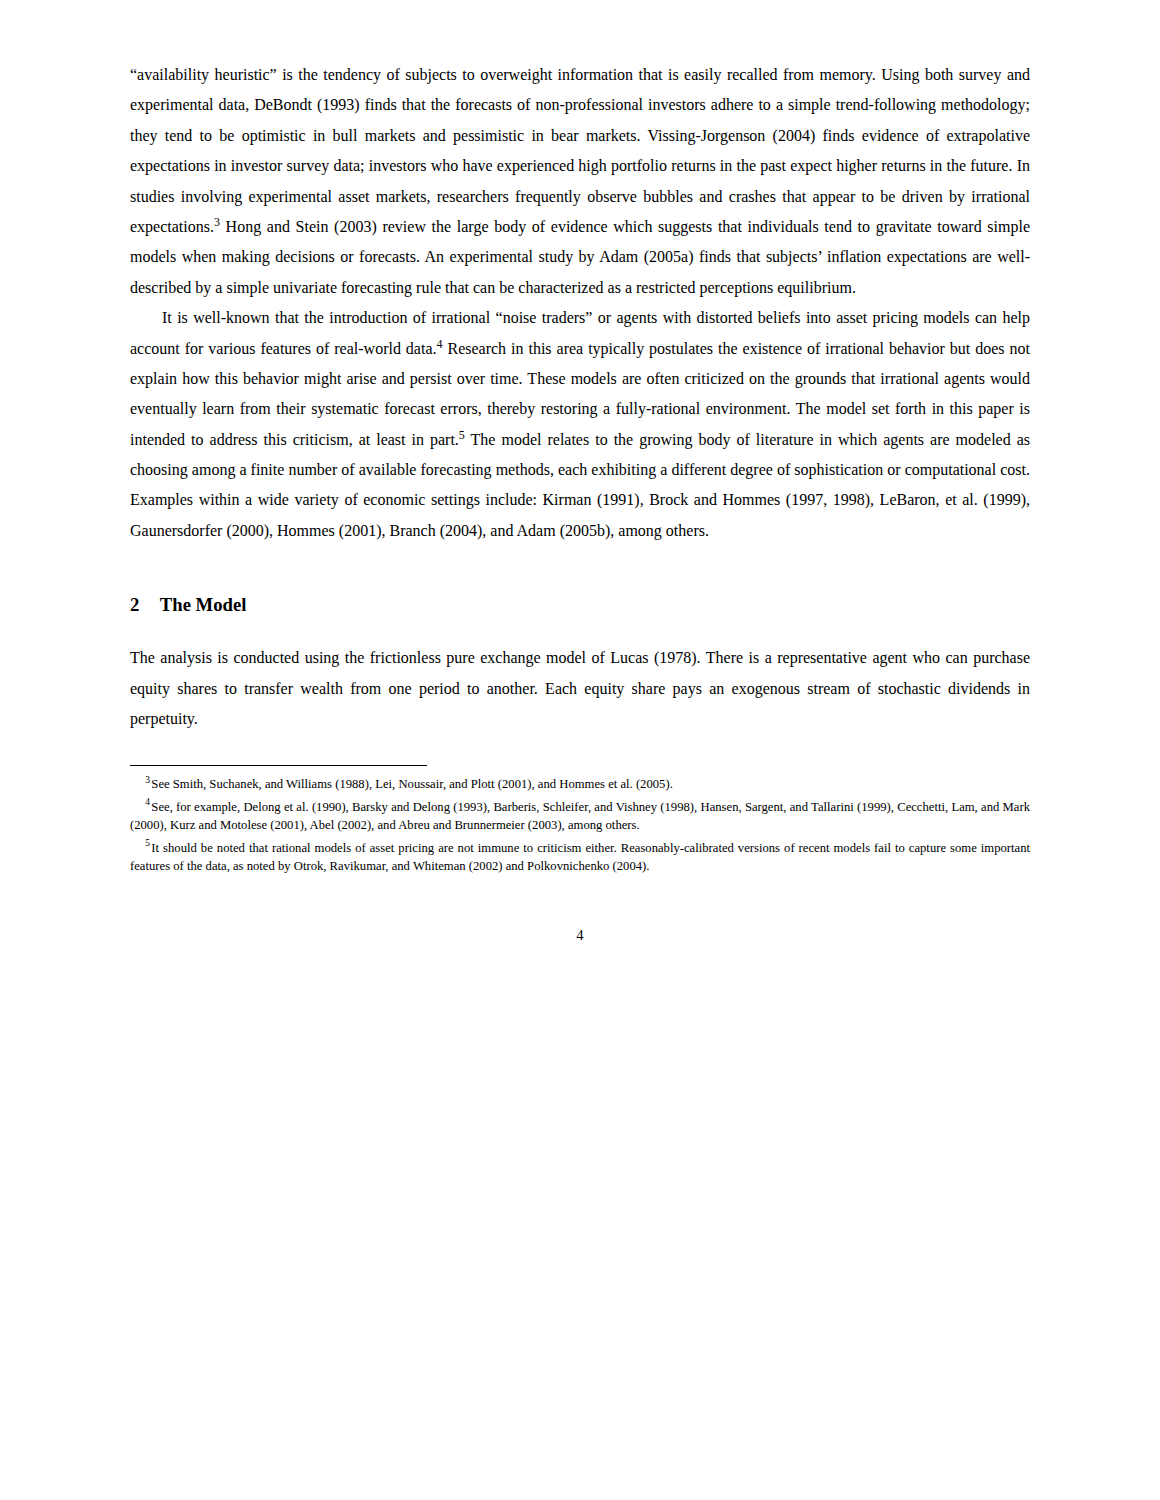“availability heuristic” is the tendency of subjects to overweight information that is easily recalled from memory. Using both survey and experimental data, DeBondt (1993) finds that the forecasts of non-professional investors adhere to a simple trend-following methodology; they tend to be optimistic in bull markets and pessimistic in bear markets. Vissing-Jorgenson (2004) finds evidence of extrapolative expectations in investor survey data; investors who have experienced high portfolio returns in the past expect higher returns in the future. In studies involving experimental asset markets, researchers frequently observe bubbles and crashes that appear to be driven by irrational expectations.3 Hong and Stein (2003) review the large body of evidence which suggests that individuals tend to gravitate toward simple models when making decisions or forecasts. An experimental study by Adam (2005a) finds that subjects’ inflation expectations are well-described by a simple univariate forecasting rule that can be characterized as a restricted perceptions equilibrium.
It is well-known that the introduction of irrational “noise traders” or agents with distorted beliefs into asset pricing models can help account for various features of real-world data.4 Research in this area typically postulates the existence of irrational behavior but does not explain how this behavior might arise and persist over time. These models are often criticized on the grounds that irrational agents would eventually learn from their systematic forecast errors, thereby restoring a fully-rational environment. The model set forth in this paper is intended to address this criticism, at least in part.5 The model relates to the growing body of literature in which agents are modeled as choosing among a finite number of available forecasting methods, each exhibiting a different degree of sophistication or computational cost. Examples within a wide variety of economic settings include: Kirman (1991), Brock and Hommes (1997, 1998), LeBaron, et al. (1999), Gaunersdorfer (2000), Hommes (2001), Branch (2004), and Adam (2005b), among others.
2 The Model
The analysis is conducted using the frictionless pure exchange model of Lucas (1978). There is a representative agent who can purchase equity shares to transfer wealth from one period to another. Each equity share pays an exogenous stream of stochastic dividends in perpetuity.
3See Smith, Suchanek, and Williams (1988), Lei, Noussair, and Plott (2001), and Hommes et al. (2005).
4See, for example, Delong et al. (1990), Barsky and Delong (1993), Barberis, Schleifer, and Vishney (1998), Hansen, Sargent, and Tallarini (1999), Cecchetti, Lam, and Mark (2000), Kurz and Motolese (2001), Abel (2002), and Abreu and Brunnermeier (2003), among others.
5It should be noted that rational models of asset pricing are not immune to criticism either. Reasonably-calibrated versions of recent models fail to capture some important features of the data, as noted by Otrok, Ravikumar, and Whiteman (2002) and Polkovnichenko (2004).
4